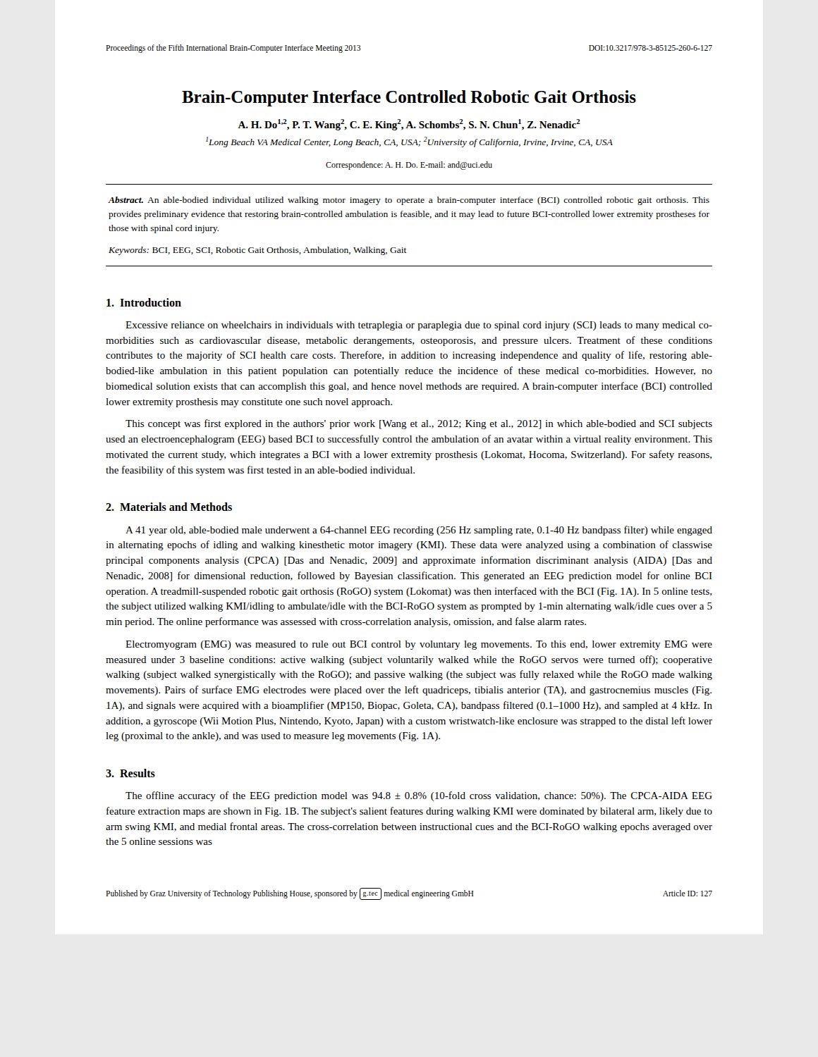Proceedings of the Fifth International Brain-Computer Interface Meeting 2013
DOI:10.3217/978-3-85125-260-6-127
Brain-Computer Interface Controlled Robotic Gait Orthosis
A. H. Do1,2, P. T. Wang2, C. E. King2, A. Schombs2, S. N. Chun1, Z. Nenadic2
1Long Beach VA Medical Center, Long Beach, CA, USA; 2University of California, Irvine, Irvine, CA, USA
Correspondence: A. H. Do. E-mail: and@uci.edu
Abstract. An able-bodied individual utilized walking motor imagery to operate a brain-computer interface (BCI) controlled robotic gait orthosis. This provides preliminary evidence that restoring brain-controlled ambulation is feasible, and it may lead to future BCI-controlled lower extremity prostheses for those with spinal cord injury.
Keywords: BCI, EEG, SCI, Robotic Gait Orthosis, Ambulation, Walking, Gait
1. Introduction
Excessive reliance on wheelchairs in individuals with tetraplegia or paraplegia due to spinal cord injury (SCI) leads to many medical co-morbidities such as cardiovascular disease, metabolic derangements, osteoporosis, and pressure ulcers. Treatment of these conditions contributes to the majority of SCI health care costs. Therefore, in addition to increasing independence and quality of life, restoring able-bodied-like ambulation in this patient population can potentially reduce the incidence of these medical co-morbidities. However, no biomedical solution exists that can accomplish this goal, and hence novel methods are required. A brain-computer interface (BCI) controlled lower extremity prosthesis may constitute one such novel approach.
This concept was first explored in the authors' prior work [Wang et al., 2012; King et al., 2012] in which able-bodied and SCI subjects used an electroencephalogram (EEG) based BCI to successfully control the ambulation of an avatar within a virtual reality environment. This motivated the current study, which integrates a BCI with a lower extremity prosthesis (Lokomat, Hocoma, Switzerland). For safety reasons, the feasibility of this system was first tested in an able-bodied individual.
2. Materials and Methods
A 41 year old, able-bodied male underwent a 64-channel EEG recording (256 Hz sampling rate, 0.1-40 Hz bandpass filter) while engaged in alternating epochs of idling and walking kinesthetic motor imagery (KMI). These data were analyzed using a combination of classwise principal components analysis (CPCA) [Das and Nenadic, 2009] and approximate information discriminant analysis (AIDA) [Das and Nenadic, 2008] for dimensional reduction, followed by Bayesian classification. This generated an EEG prediction model for online BCI operation. A treadmill-suspended robotic gait orthosis (RoGO) system (Lokomat) was then interfaced with the BCI (Fig. 1A). In 5 online tests, the subject utilized walking KMI/idling to ambulate/idle with the BCI-RoGO system as prompted by 1-min alternating walk/idle cues over a 5 min period. The online performance was assessed with cross-correlation analysis, omission, and false alarm rates.
Electromyogram (EMG) was measured to rule out BCI control by voluntary leg movements. To this end, lower extremity EMG were measured under 3 baseline conditions: active walking (subject voluntarily walked while the RoGO servos were turned off); cooperative walking (subject walked synergistically with the RoGO); and passive walking (the subject was fully relaxed while the RoGO made walking movements). Pairs of surface EMG electrodes were placed over the left quadriceps, tibialis anterior (TA), and gastrocnemius muscles (Fig. 1A), and signals were acquired with a bioamplifier (MP150, Biopac, Goleta, CA), bandpass filtered (0.1–1000 Hz), and sampled at 4 kHz. In addition, a gyroscope (Wii Motion Plus, Nintendo, Kyoto, Japan) with a custom wristwatch-like enclosure was strapped to the distal left lower leg (proximal to the ankle), and was used to measure leg movements (Fig. 1A).
3. Results
The offline accuracy of the EEG prediction model was 94.8 ± 0.8% (10-fold cross validation, chance: 50%). The CPCA-AIDA EEG feature extraction maps are shown in Fig. 1B. The subject's salient features during walking KMI were dominated by bilateral arm, likely due to arm swing KMI, and medial frontal areas. The cross-correlation between instructional cues and the BCI-RoGO walking epochs averaged over the 5 online sessions was
Published by Graz University of Technology Publishing House, sponsored by g.tec medical engineering GmbH
Article ID: 127